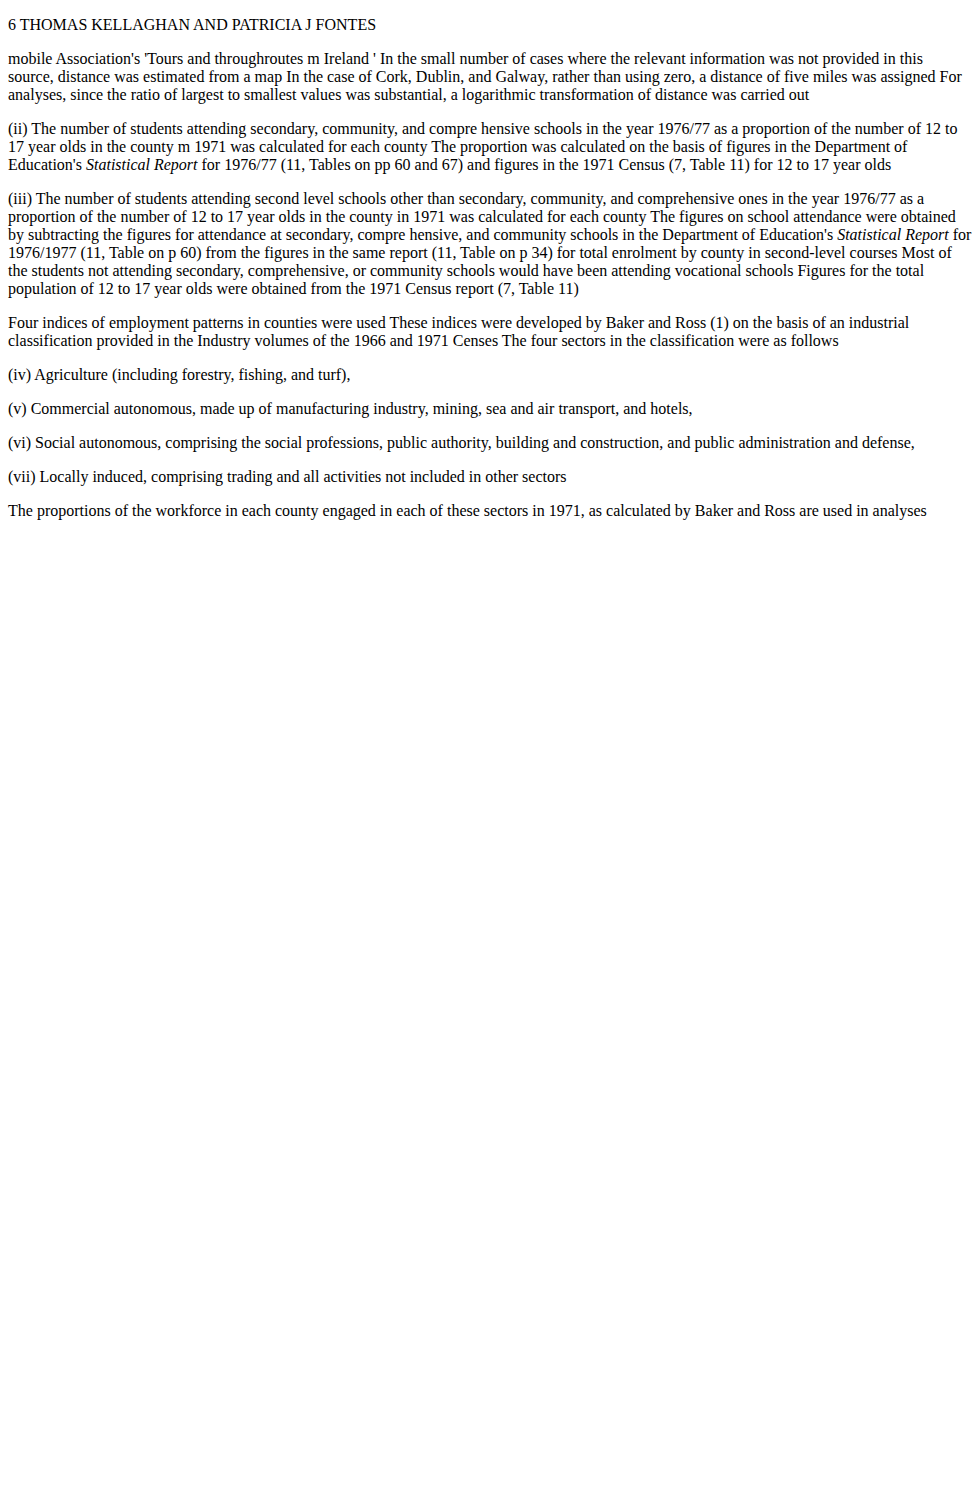6 THOMAS KELLAGHAN AND PATRICIA J FONTES
mobile Association's 'Tours and throughroutes m Ireland ' In the small number of cases where the relevant information was not provided in this source, distance was estimated from a map In the case of Cork, Dublin, and Galway, rather than using zero, a distance of five miles was assigned For analyses, since the ratio of largest to smallest values was substantial, a logarithmic transformation of distance was carried out
(ii) The number of students attending secondary, community, and compre hensive schools in the year 1976/77 as a proportion of the number of 12 to 17 year olds in the county m 1971 was calculated for each county The proportion was calculated on the basis of figures in the Department of Education's Statistical Report for 1976/77 (11, Tables on pp 60 and 67) and figures in the 1971 Census (7, Table 11) for 12 to 17 year olds
(iii) The number of students attending second level schools other than secondary, community, and comprehensive ones in the year 1976/77 as a proportion of the number of 12 to 17 year olds in the county in 1971 was calculated for each county The figures on school attendance were obtained by subtracting the figures for attendance at secondary, compre hensive, and community schools in the Department of Education's Statistical Report for 1976/1977 (11, Table on p 60) from the figures in the same report (11, Table on p 34) for total enrolment by county in second-level courses Most of the students not attending secondary, comprehensive, or community schools would have been attending vocational schools Figures for the total population of 12 to 17 year olds were obtained from the 1971 Census report (7, Table 11)
Four indices of employment patterns in counties were used These indices were developed by Baker and Ross (1) on the basis of an industrial classification provided in the Industry volumes of the 1966 and 1971 Censes The four sectors in the classification were as follows
(iv) Agriculture (including forestry, fishing, and turf),
(v) Commercial autonomous, made up of manufacturing industry, mining, sea and air transport, and hotels,
(vi) Social autonomous, comprising the social professions, public authority, building and construction, and public administration and defense,
(vii) Locally induced, comprising trading and all activities not included in other sectors
The proportions of the workforce in each county engaged in each of these sectors in 1971, as calculated by Baker and Ross are used in analyses